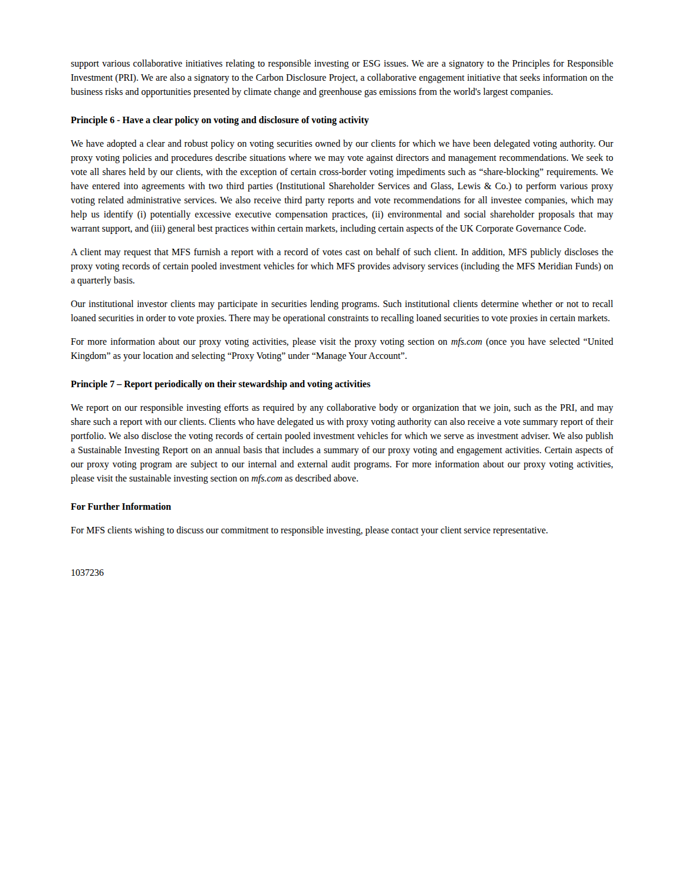support various collaborative initiatives relating to responsible investing or ESG issues. We are a signatory to the Principles for Responsible Investment (PRI). We are also a signatory to the Carbon Disclosure Project, a collaborative engagement initiative that seeks information on the business risks and opportunities presented by climate change and greenhouse gas emissions from the world's largest companies.
Principle 6 - Have a clear policy on voting and disclosure of voting activity
We have adopted a clear and robust policy on voting securities owned by our clients for which we have been delegated voting authority. Our proxy voting policies and procedures describe situations where we may vote against directors and management recommendations. We seek to vote all shares held by our clients, with the exception of certain cross-border voting impediments such as “share-blocking” requirements. We have entered into agreements with two third parties (Institutional Shareholder Services and Glass, Lewis & Co.) to perform various proxy voting related administrative services. We also receive third party reports and vote recommendations for all investee companies, which may help us identify (i) potentially excessive executive compensation practices, (ii) environmental and social shareholder proposals that may warrant support, and (iii) general best practices within certain markets, including certain aspects of the UK Corporate Governance Code.
A client may request that MFS furnish a report with a record of votes cast on behalf of such client. In addition, MFS publicly discloses the proxy voting records of certain pooled investment vehicles for which MFS provides advisory services (including the MFS Meridian Funds) on a quarterly basis.
Our institutional investor clients may participate in securities lending programs. Such institutional clients determine whether or not to recall loaned securities in order to vote proxies. There may be operational constraints to recalling loaned securities to vote proxies in certain markets.
For more information about our proxy voting activities, please visit the proxy voting section on mfs.com (once you have selected “United Kingdom” as your location and selecting “Proxy Voting” under “Manage Your Account”.
Principle 7 – Report periodically on their stewardship and voting activities
We report on our responsible investing efforts as required by any collaborative body or organization that we join, such as the PRI, and may share such a report with our clients. Clients who have delegated us with proxy voting authority can also receive a vote summary report of their portfolio. We also disclose the voting records of certain pooled investment vehicles for which we serve as investment adviser. We also publish a Sustainable Investing Report on an annual basis that includes a summary of our proxy voting and engagement activities. Certain aspects of our proxy voting program are subject to our internal and external audit programs. For more information about our proxy voting activities, please visit the sustainable investing section on mfs.com as described above.
For Further Information
For MFS clients wishing to discuss our commitment to responsible investing, please contact your client service representative.
1037236